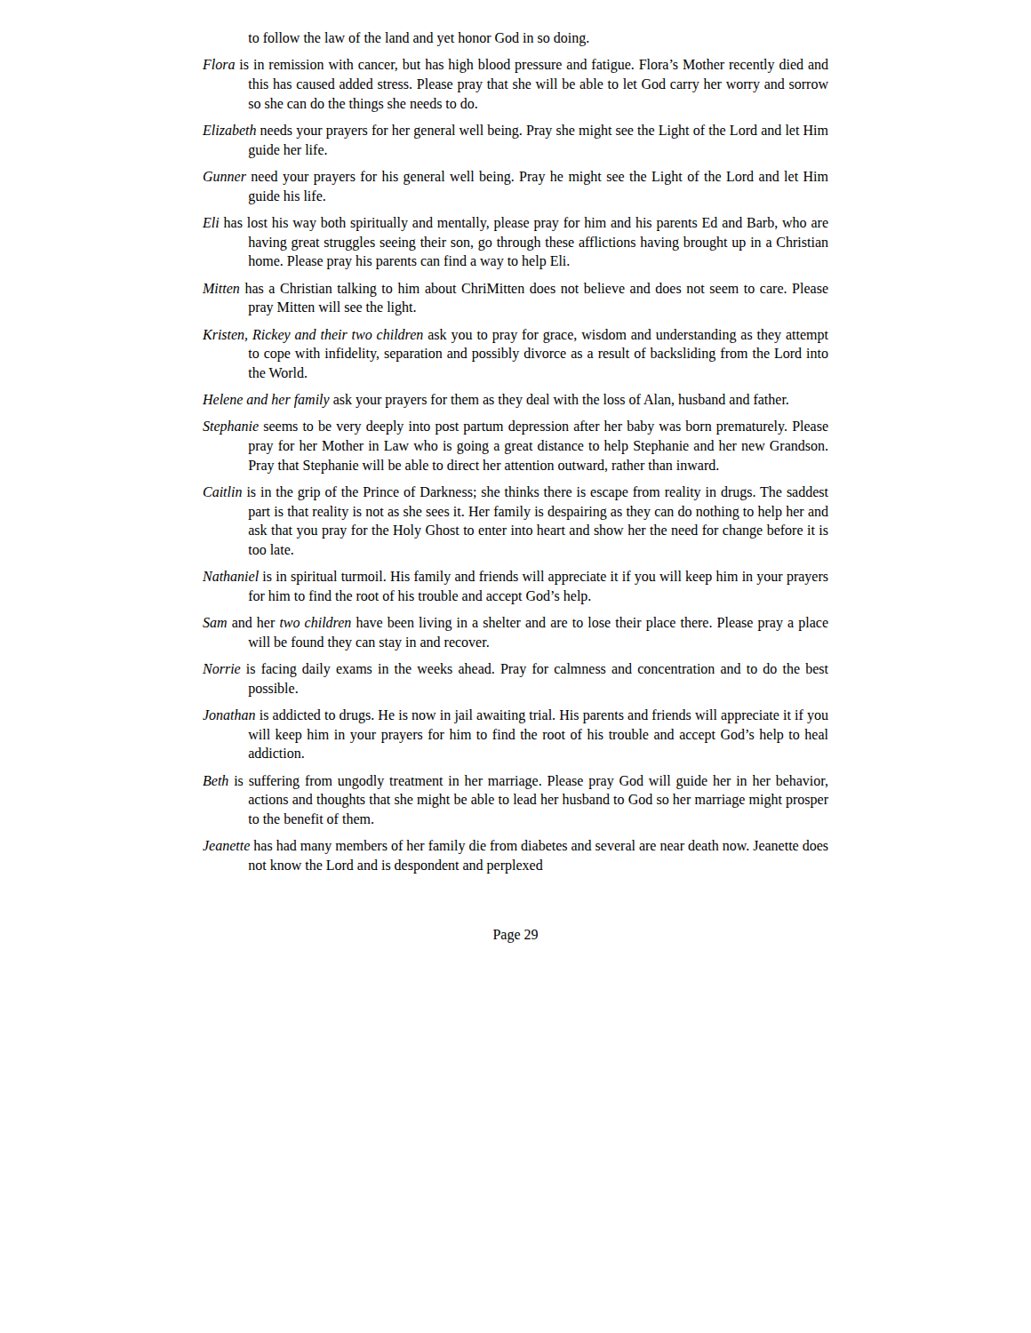to follow the law of the land and yet honor God in so doing.
Flora is in remission with cancer, but has high blood pressure and fatigue. Flora’s Mother recently died and this has caused added stress. Please pray that she will be able to let God carry her worry and sorrow so she can do the things she needs to do.
Elizabeth needs your prayers for her general well being. Pray she might see the Light of the Lord and let Him guide her life.
Gunner need your prayers for his general well being. Pray he might see the Light of the Lord and let Him guide his life.
Eli has lost his way both spiritually and mentally, please pray for him and his parents Ed and Barb, who are having great struggles seeing their son, go through these afflictions having brought up in a Christian home. Please pray his parents can find a way to help Eli.
Mitten has a Christian talking to him about ChriMitten does not believe and does not seem to care. Please pray Mitten will see the light.
Kristen, Rickey and their two children ask you to pray for grace, wisdom and understanding as they attempt to cope with infidelity, separation and possibly divorce as a result of backsliding from the Lord into the World.
Helene and her family ask your prayers for them as they deal with the loss of Alan, husband and father.
Stephanie seems to be very deeply into post partum depression after her baby was born prematurely. Please pray for her Mother in Law who is going a great distance to help Stephanie and her new Grandson. Pray that Stephanie will be able to direct her attention outward, rather than inward.
Caitlin is in the grip of the Prince of Darkness; she thinks there is escape from reality in drugs. The saddest part is that reality is not as she sees it. Her family is despairing as they can do nothing to help her and ask that you pray for the Holy Ghost to enter into heart and show her the need for change before it is too late.
Nathaniel is in spiritual turmoil. His family and friends will appreciate it if you will keep him in your prayers for him to find the root of his trouble and accept God’s help.
Sam and her two children have been living in a shelter and are to lose their place there. Please pray a place will be found they can stay in and recover.
Norrie is facing daily exams in the weeks ahead. Pray for calmness and concentration and to do the best possible.
Jonathan is addicted to drugs. He is now in jail awaiting trial. His parents and friends will appreciate it if you will keep him in your prayers for him to find the root of his trouble and accept God’s help to heal addiction.
Beth is suffering from ungodly treatment in her marriage. Please pray God will guide her in her behavior, actions and thoughts that she might be able to lead her husband to God so her marriage might prosper to the benefit of them.
Jeanette has had many members of her family die from diabetes and several are near death now. Jeanette does not know the Lord and is despondent and perplexed
Page 29